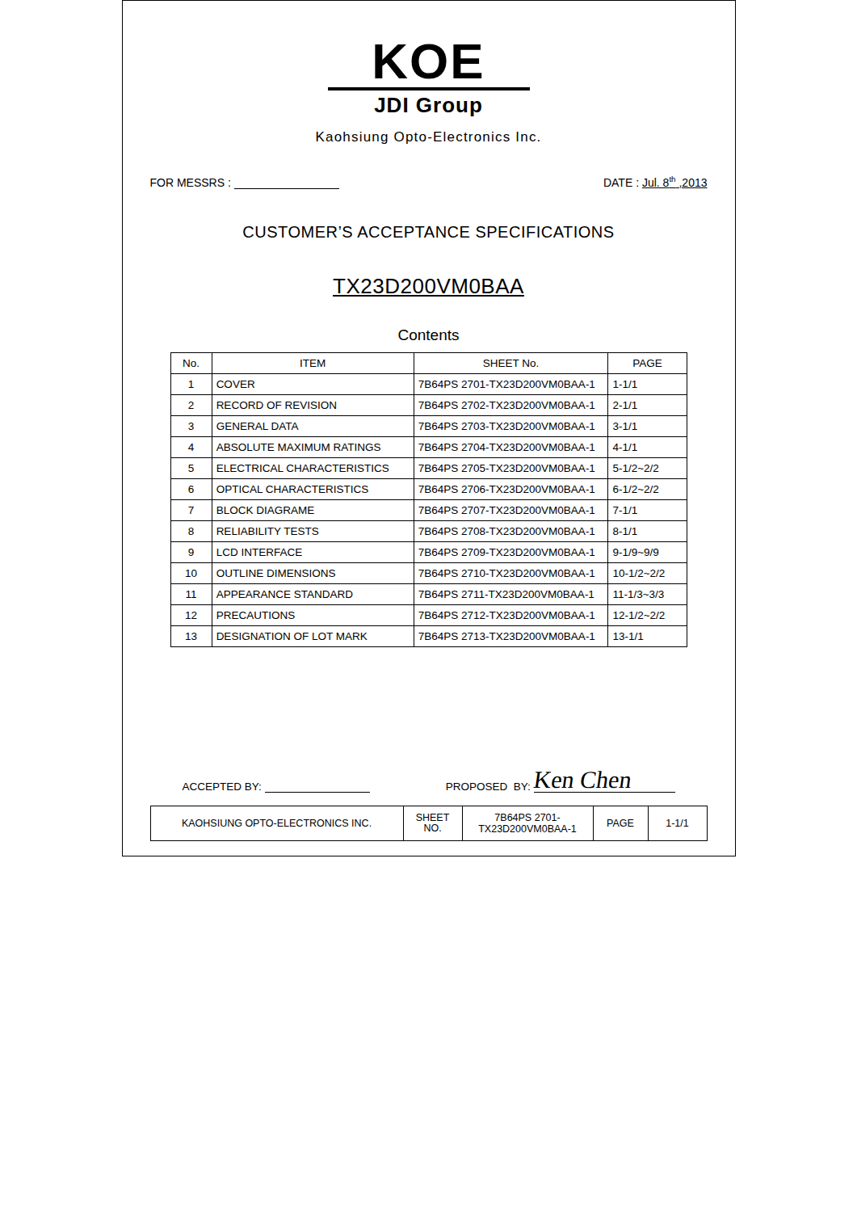KOE
JDI Group
Kaohsiung Opto-Electronics Inc.
FOR MESSRS :
DATE : Jul. 8th ,2013
CUSTOMER’S ACCEPTANCE SPECIFICATIONS
TX23D200VM0BAA
Contents
| No. | ITEM | SHEET No. | PAGE |
| --- | --- | --- | --- |
| 1 | COVER | 7B64PS 2701-TX23D200VM0BAA-1 | 1-1/1 |
| 2 | RECORD OF REVISION | 7B64PS 2702-TX23D200VM0BAA-1 | 2-1/1 |
| 3 | GENERAL DATA | 7B64PS 2703-TX23D200VM0BAA-1 | 3-1/1 |
| 4 | ABSOLUTE MAXIMUM RATINGS | 7B64PS 2704-TX23D200VM0BAA-1 | 4-1/1 |
| 5 | ELECTRICAL CHARACTERISTICS | 7B64PS 2705-TX23D200VM0BAA-1 | 5-1/2~2/2 |
| 6 | OPTICAL CHARACTERISTICS | 7B64PS 2706-TX23D200VM0BAA-1 | 6-1/2~2/2 |
| 7 | BLOCK DIAGRAME | 7B64PS 2707-TX23D200VM0BAA-1 | 7-1/1 |
| 8 | RELIABILITY TESTS | 7B64PS 2708-TX23D200VM0BAA-1 | 8-1/1 |
| 9 | LCD INTERFACE | 7B64PS 2709-TX23D200VM0BAA-1 | 9-1/9~9/9 |
| 10 | OUTLINE DIMENSIONS | 7B64PS 2710-TX23D200VM0BAA-1 | 10-1/2~2/2 |
| 11 | APPEARANCE STANDARD | 7B64PS 2711-TX23D200VM0BAA-1 | 11-1/3~3/3 |
| 12 | PRECAUTIONS | 7B64PS 2712-TX23D200VM0BAA-1 | 12-1/2~2/2 |
| 13 | DESIGNATION OF LOT MARK | 7B64PS 2713-TX23D200VM0BAA-1 | 13-1/1 |
ACCEPTED BY:
PROPOSED BY: Ken Chen
| KAOHSIUNG OPTO-ELECTRONICS INC. | SHEET NO. | 7B64PS 2701-TX23D200VM0BAA-1 | PAGE | 1-1/1 |